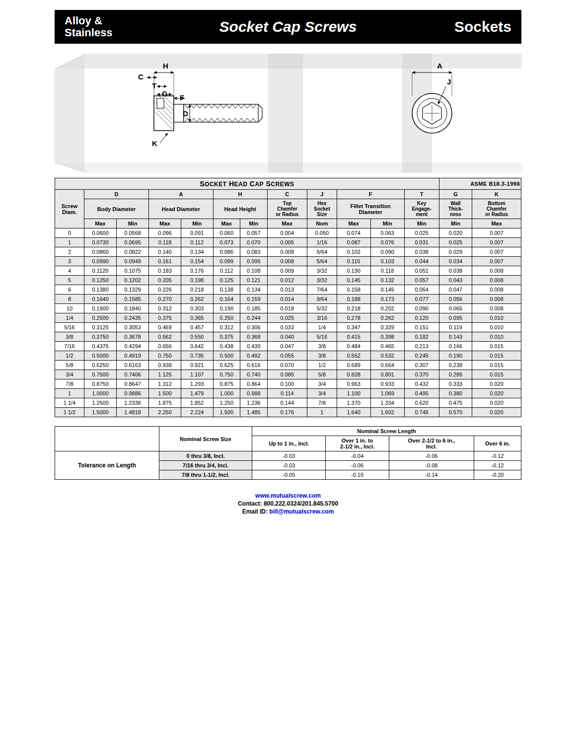Alloy &
Stainless
Socket Cap Screws
Sockets
H C T G F D K A J
| S OCKET H EAD C AP S CREWS | ASME B18.3-1998 |
| Screw Diam. | D | A | H | C | J | F | T | G | K |
| Body Diameter | Head Diameter | Head Height | Top Chamfer or Radius | Hex Socket Size | Fillet Transition Diameter | Key Engage- ment | Wall Thick- ness | Bottom Chamfer or Radius |
| Max | Min | Max | Min | Max | Min | Max | Nom | Max | Min | Min | Min | Max |
| 0 | 0.0600 | 0.0568 | 0.096 | 0.091 | 0.060 | 0.057 | 0.004 | 0.050 | 0.074 | 0.063 | 0.025 | 0.020 | 0.007 |
| 1 | 0.0730 | 0.0695 | 0.118 | 0.112 | 0.073 | 0.070 | 0.005 | 1/16 | 0.087 | 0.076 | 0.031 | 0.025 | 0.007 |
| 2 | 0.0860 | 0.0822 | 0.140 | 0.134 | 0.086 | 0.083 | 0.008 | 5/64 | 0.102 | 0.090 | 0.038 | 0.029 | 0.007 |
| 3 | 0.0990 | 0.0949 | 0.161 | 0.154 | 0.099 | 0.095 | 0.008 | 5/64 | 0.115 | 0.103 | 0.044 | 0.034 | 0.007 |
| 4 | 0.1120 | 0.1075 | 0.183 | 0.176 | 0.112 | 0.108 | 0.009 | 3/32 | 0.130 | 0.118 | 0.051 | 0.038 | 0.008 |
| 5 | 0.1250 | 0.1202 | 0.205 | 0.198 | 0.125 | 0.121 | 0.012 | 3/32 | 0.145 | 0.132 | 0.057 | 0.043 | 0.008 |
| 6 | 0.1380 | 0.1329 | 0.226 | 0.218 | 0.138 | 0.134 | 0.013 | 7/64 | 0.158 | 0.145 | 0.064 | 0.047 | 0.008 |
| 8 | 0.1640 | 0.1585 | 0.270 | 0.262 | 0.164 | 0.159 | 0.014 | 9/64 | 0.188 | 0.173 | 0.077 | 0.056 | 0.008 |
| 10 | 0.1900 | 0.1840 | 0.312 | 0.303 | 0.190 | 0.185 | 0.018 | 5/32 | 0.218 | 0.202 | 0.090 | 0.065 | 0.008 |
| 1/4 | 0.2500 | 0.2435 | 0.375 | 0.365 | 0.250 | 0.244 | 0.025 | 3/16 | 0.278 | 0.262 | 0.120 | 0.095 | 0.010 |
| 5/16 | 0.3125 | 0.3053 | 0.469 | 0.457 | 0.312 | 0.306 | 0.033 | 1/4 | 0.347 | 0.329 | 0.151 | 0.119 | 0.010 |
| 3/8 | 0.3750 | 0.3678 | 0.562 | 0.550 | 0.375 | 0.368 | 0.040 | 5/16 | 0.415 | 0.398 | 0.182 | 0.143 | 0.010 |
| 7/16 | 0.4375 | 0.4294 | 0.656 | 0.642 | 0.438 | 0.430 | 0.047 | 3/8 | 0.484 | 0.465 | 0.213 | 0.166 | 0.015 |
| 1/2 | 0.5000 | 0.4919 | 0.750 | 0.735 | 0.500 | 0.492 | 0.055 | 3/8 | 0.552 | 0.532 | 0.245 | 0.190 | 0.015 |
| 5/8 | 0.6250 | 0.6163 | 0.938 | 0.921 | 0.625 | 0.616 | 0.070 | 1/2 | 0.689 | 0.664 | 0.307 | 0.238 | 0.015 |
| 3/4 | 0.7500 | 0.7406 | 1.125 | 1.107 | 0.750 | 0.740 | 0.085 | 5/8 | 0.828 | 0.801 | 0.370 | 0.285 | 0.015 |
| 7/8 | 0.8750 | 0.8647 | 1.312 | 1.293 | 0.875 | 0.864 | 0.100 | 3/4 | 0.963 | 0.933 | 0.432 | 0.333 | 0.020 |
| 1 | 1.0000 | 0.9886 | 1.500 | 1.479 | 1.000 | 0.988 | 0.114 | 3/4 | 1.100 | 1.069 | 0.495 | 0.380 | 0.020 |
| 1 1/4 | 1.2500 | 1.2336 | 1.875 | 1.852 | 1.250 | 1.236 | 0.144 | 7/8 | 1.370 | 1.334 | 0.620 | 0.475 | 0.020 |
| 1 1/2 | 1.5000 | 1.4818 | 2.250 | 2.224 | 1.500 | 1.485 | 0.176 | 1 | 1.640 | 1.602 | 0.745 | 0.570 | 0.020 |
| | Nominal Screw Size | Nominal Screw Length |
| Up to 1 in., Incl. | Over 1 in. to 2-1/2 in., Incl. | Over 2-1/2 to 6 in., Incl. | Over 6 in. |
| Tolerance on Length | 0 thru 3/8, Incl. | -0.03 | -0.04 | -0.06 | -0.12 |
| 7/16 thru 3/4, Incl. | -0.03 | -0.06 | -0.08 | -0.12 |
| 7/8 thru 1-1/2, Incl. | -0.05 | -0.10 | -0.14 | -0.20 |
www.mutualscrew.com
Contact: 800.222.0324/201.845.5700
Email ID: bill@mutualscrew.com